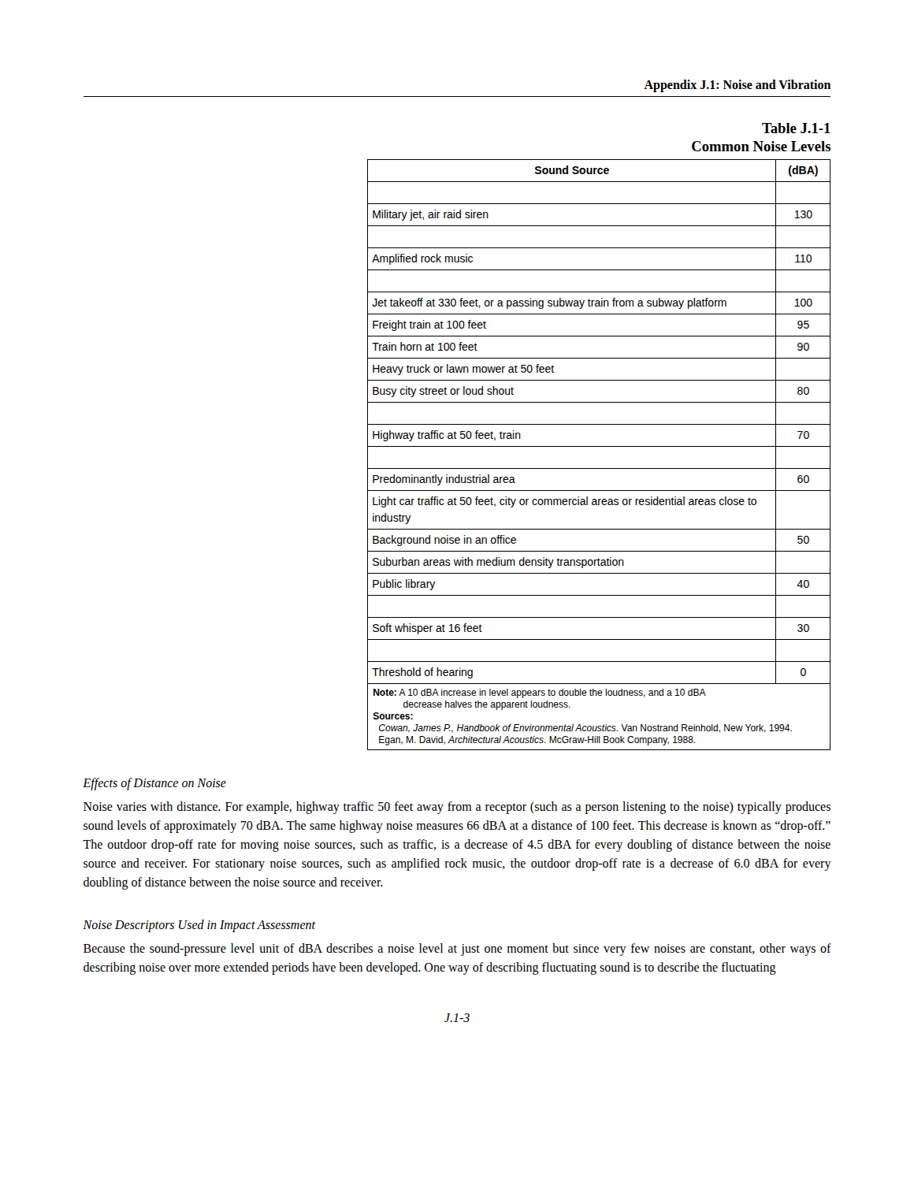Appendix J.1: Noise and Vibration
Table J.1-1
Common Noise Levels
| Sound Source | (dBA) |
| --- | --- |
| Military jet, air raid siren | 130 |
| Amplified rock music | 110 |
| Jet takeoff at 330 feet, or a passing subway train from a subway platform | 100 |
| Freight train at 100 feet | 95 |
| Train horn at 100 feet | 90 |
| Heavy truck or lawn mower at 50 feet | |
| Busy city street or loud shout | 80 |
| Highway traffic at 50 feet, train | 70 |
| Predominantly industrial area | 60 |
| Light car traffic at 50 feet, city or commercial areas or residential areas close to industry | |
| Background noise in an office | 50 |
| Suburban areas with medium density transportation | |
| Public library | 40 |
| Soft whisper at 16 feet | 30 |
| Threshold of hearing | 0 |
| Note: A 10 dBA increase in level appears to double the loudness, and a 10 dBA decrease halves the apparent loudness. Sources: Cowan, James P., Handbook of Environmental Acoustics . Van Nostrand Reinhold, New York, 1994. Egan, M. David, Architectural Acoustics . McGraw-Hill Book Company, 1988. |
Effects of Distance on Noise
Noise varies with distance. For example, highway traffic 50 feet away from a receptor (such as a person listening to the noise) typically produces sound levels of approximately 70 dBA. The same highway noise measures 66 dBA at a distance of 100 feet. This decrease is known as “drop-off.” The outdoor drop-off rate for moving noise sources, such as traffic, is a decrease of 4.5 dBA for every doubling of distance between the noise source and receiver. For stationary noise sources, such as amplified rock music, the outdoor drop-off rate is a decrease of 6.0 dBA for every doubling of distance between the noise source and receiver.
Noise Descriptors Used in Impact Assessment
Because the sound-pressure level unit of dBA describes a noise level at just one moment but since very few noises are constant, other ways of describing noise over more extended periods have been developed. One way of describing fluctuating sound is to describe the fluctuating
J.1-3